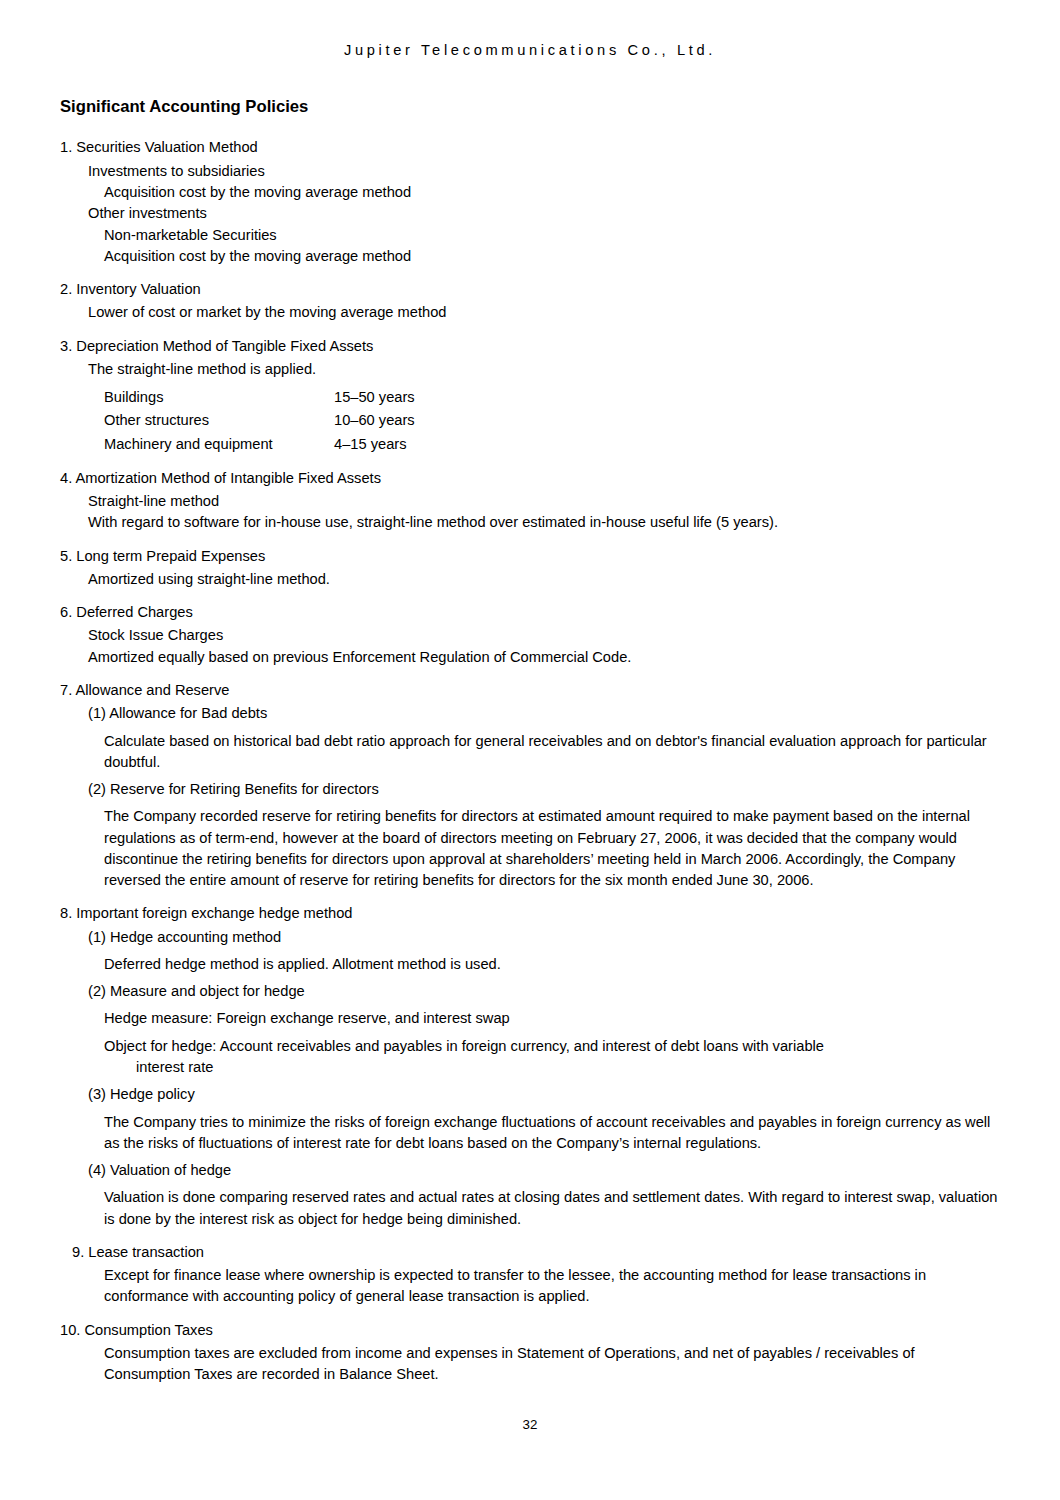Jupiter Telecommunications Co., Ltd.
Significant Accounting Policies
1. Securities Valuation Method
Investments to subsidiaries
Acquisition cost by the moving average method
Other investments
Non-marketable Securities
Acquisition cost by the moving average method
2. Inventory Valuation
Lower of cost or market by the moving average method
3. Depreciation Method of Tangible Fixed Assets
The straight-line method is applied.
| Buildings | 15–50 years |
| Other structures | 10–60 years |
| Machinery and equipment | 4–15 years |
4. Amortization Method of Intangible Fixed Assets
Straight-line method
With regard to software for in-house use, straight-line method over estimated in-house useful life (5 years).
5. Long term Prepaid Expenses
Amortized using straight-line method.
6. Deferred Charges
Stock Issue Charges
Amortized equally based on previous Enforcement Regulation of Commercial Code.
7. Allowance and Reserve
(1) Allowance for Bad debts
Calculate based on historical bad debt ratio approach for general receivables and on debtor's financial evaluation approach for particular doubtful.
(2) Reserve for Retiring Benefits for directors
The Company recorded reserve for retiring benefits for directors at estimated amount required to make payment based on the internal regulations as of term-end, however at the board of directors meeting on February 27, 2006, it was decided that the company would discontinue the retiring benefits for directors upon approval at shareholders’ meeting held in March 2006. Accordingly, the Company reversed the entire amount of reserve for retiring benefits for directors for the six month ended June 30, 2006.
8. Important foreign exchange hedge method
(1) Hedge accounting method
Deferred hedge method is applied. Allotment method is used.
(2) Measure and object for hedge
Hedge measure: Foreign exchange reserve, and interest swap
Object for hedge: Account receivables and payables in foreign currency, and interest of debt loans with variable
interest rate
(3) Hedge policy
The Company tries to minimize the risks of foreign exchange fluctuations of account receivables and payables in foreign currency as well as the risks of fluctuations of interest rate for debt loans based on the Company’s internal regulations.
(4) Valuation of hedge
Valuation is done comparing reserved rates and actual rates at closing dates and settlement dates. With regard to interest swap, valuation is done by the interest risk as object for hedge being diminished.
9. Lease transaction
Except for finance lease where ownership is expected to transfer to the lessee, the accounting method for lease transactions in conformance with accounting policy of general lease transaction is applied.
10. Consumption Taxes
Consumption taxes are excluded from income and expenses in Statement of Operations, and net of payables / receivables of Consumption Taxes are recorded in Balance Sheet.
32